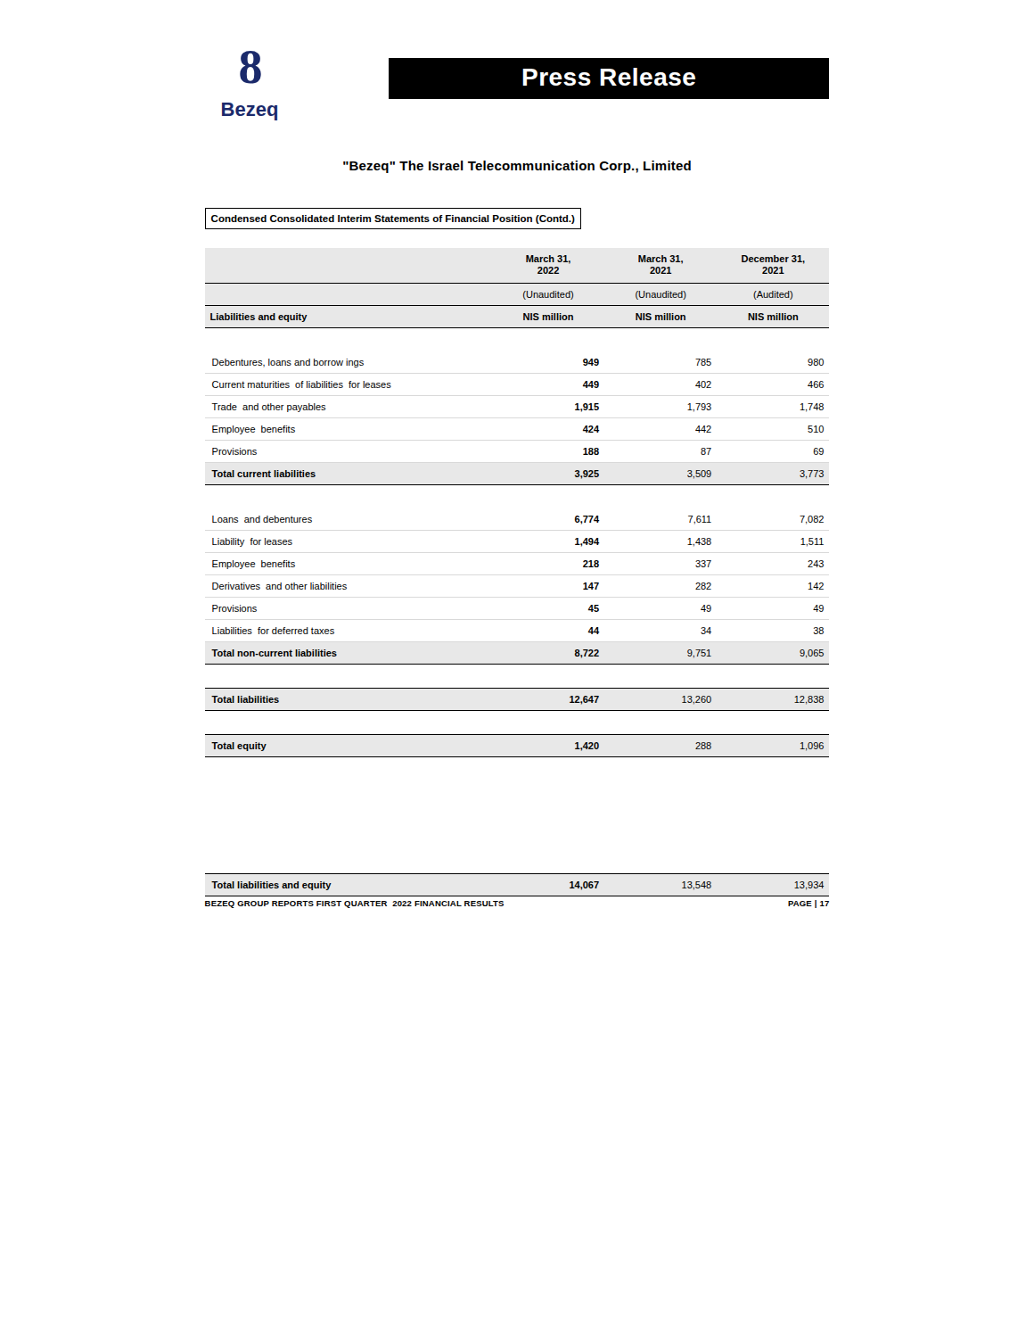8 Bezeq
Press Release
"Bezeq" The Israel Telecommunication Corp., Limited
Condensed Consolidated Interim Statements of Financial Position (Contd.)
| | March 31, 2022 | March 31, 2021 | December 31, 2021 |
| --- | --- | --- | --- |
| | (Unaudited) | (Unaudited) | (Audited) |
| Liabilities and equity | NIS million | NIS million | NIS million |
| Debentures, loans and borrow ings | 949 | 785 | 980 |
| Current maturities of liabilities for leases | 449 | 402 | 466 |
| Trade and other payables | 1,915 | 1,793 | 1,748 |
| Employee benefits | 424 | 442 | 510 |
| Provisions | 188 | 87 | 69 |
| Total current liabilities | 3,925 | 3,509 | 3,773 |
| Loans and debentures | 6,774 | 7,611 | 7,082 |
| Liability for leases | 1,494 | 1,438 | 1,511 |
| Employee benefits | 218 | 337 | 243 |
| Derivatives and other liabilities | 147 | 282 | 142 |
| Provisions | 45 | 49 | 49 |
| Liabilities for deferred taxes | 44 | 34 | 38 |
| Total non-current liabilities | 8,722 | 9,751 | 9,065 |
| Total liabilities | 12,647 | 13,260 | 12,838 |
| Total equity | 1,420 | 288 | 1,096 |
| Total liabilities and equity | 14,067 | 13,548 | 13,934 |
BEZEQ GROUP REPORTS FIRST QUARTER 2022 FINANCIAL RESULTS
PAGE | 17